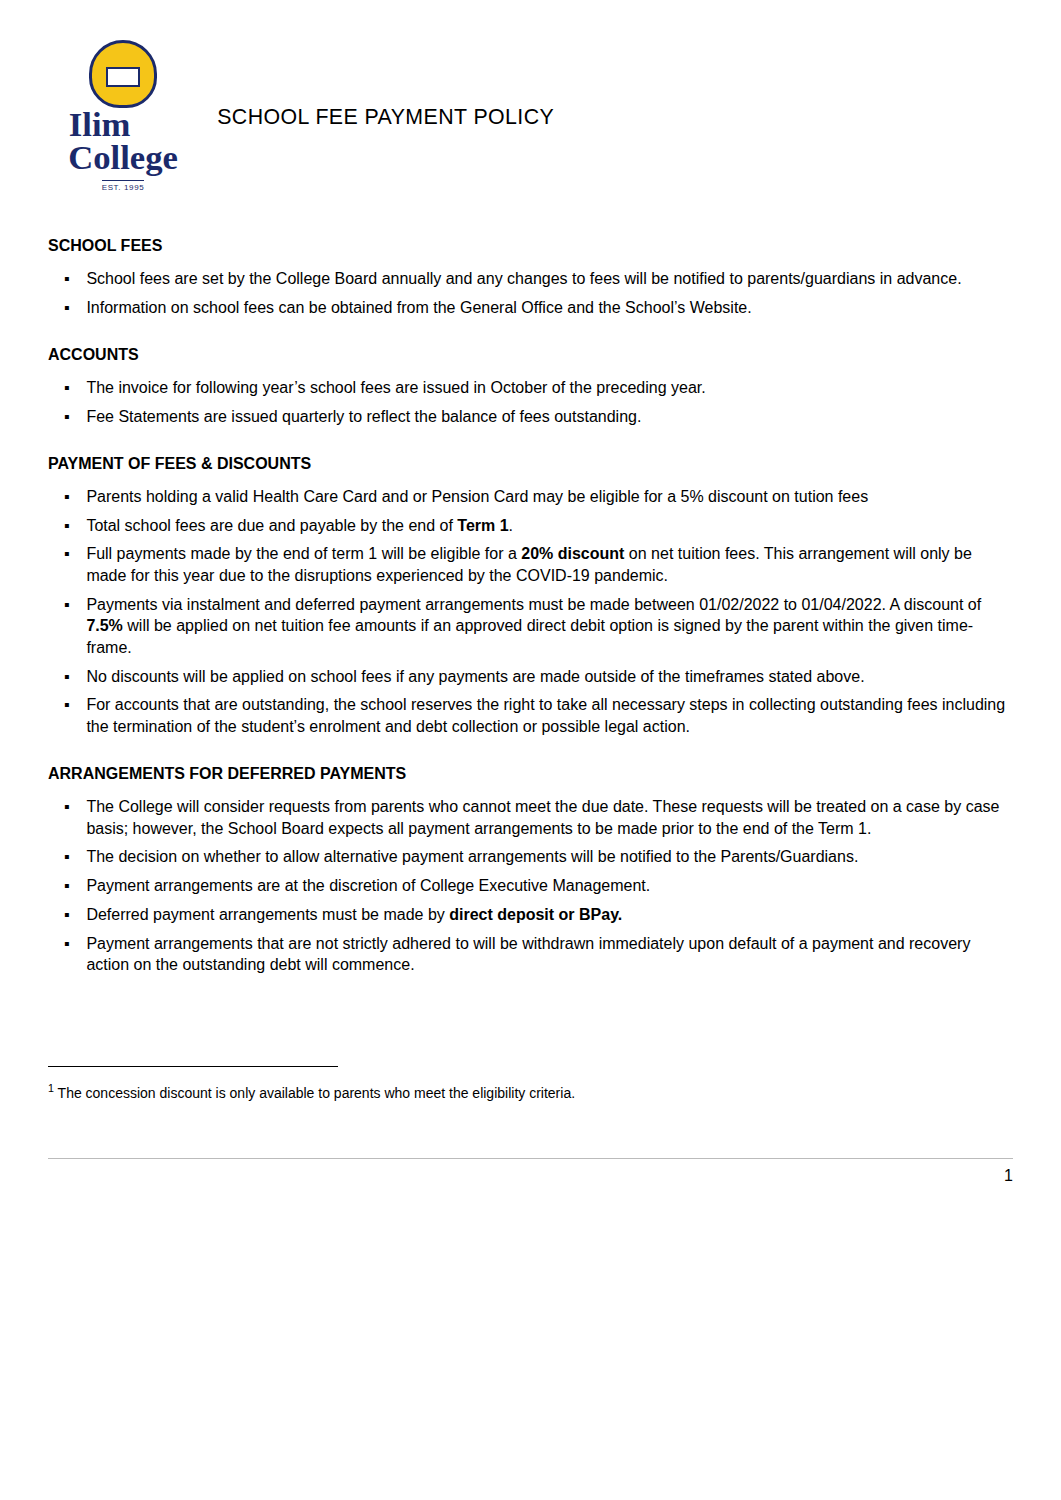Ilim College
EST. 1995
SCHOOL FEE PAYMENT POLICY
SCHOOL FEES
School fees are set by the College Board annually and any changes to fees will be notified to parents/guardians in advance.
Information on school fees can be obtained from the General Office and the School’s Website.
ACCOUNTS
The invoice for following year’s school fees are issued in October of the preceding year.
Fee Statements are issued quarterly to reflect the balance of fees outstanding.
PAYMENT OF FEES & DISCOUNTS
Parents holding a valid Health Care Card and or Pension Card may be eligible for a 5% discount on tution fees
Total school fees are due and payable by the end of Term 1.
Full payments made by the end of term 1 will be eligible for a 20% discount on net tuition fees. This arrangement will only be made for this year due to the disruptions experienced by the COVID-19 pandemic.
Payments via instalment and deferred payment arrangements must be made between 01/02/2022 to 01/04/2022. A discount of 7.5% will be applied on net tuition fee amounts if an approved direct debit option is signed by the parent within the given time-frame.
No discounts will be applied on school fees if any payments are made outside of the timeframes stated above.
For accounts that are outstanding, the school reserves the right to take all necessary steps in collecting outstanding fees including the termination of the student’s enrolment and debt collection or possible legal action.
ARRANGEMENTS FOR DEFERRED PAYMENTS
The College will consider requests from parents who cannot meet the due date. These requests will be treated on a case by case basis; however, the School Board expects all payment arrangements to be made prior to the end of the Term 1.
The decision on whether to allow alternative payment arrangements will be notified to the Parents/Guardians.
Payment arrangements are at the discretion of College Executive Management.
Deferred payment arrangements must be made by direct deposit or BPay.
Payment arrangements that are not strictly adhered to will be withdrawn immediately upon default of a payment and recovery action on the outstanding debt will commence.
1 The concession discount is only available to parents who meet the eligibility criteria.
1